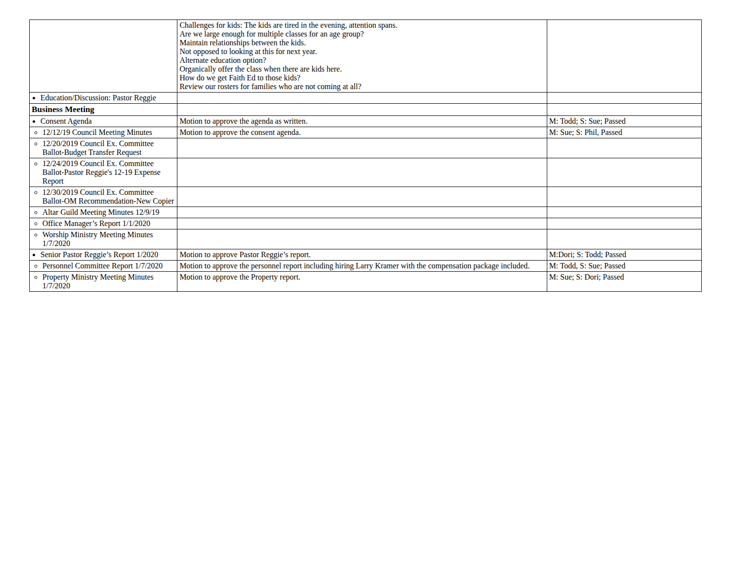| | Challenges for kids: The kids are tired in the evening, attention spans. Are we large enough for multiple classes for an age group? Maintain relationships between the kids. Not opposed to looking at this for next year. Alternate education option? Organically offer the class when there are kids here. How do we get Faith Ed to those kids? Review our rosters for families who are not coming at all? | |
| Education/Discussion: Pastor Reggie | | |
| Business Meeting | | |
| Consent Agenda | Motion to approve the agenda as written. | M: Todd; S: Sue; Passed |
| 12/12/19 Council Meeting Minutes | Motion to approve the consent agenda. | M: Sue; S: Phil, Passed |
| 12/20/2019 Council Ex. Committee Ballot-Budget Transfer Request | | |
| 12/24/2019 Council Ex. Committee Ballot-Pastor Reggie's 12-19 Expense Report | | |
| 12/30/2019 Council Ex. Committee Ballot-OM Recommendation-New Copier | | |
| Altar Guild Meeting Minutes 12/9/19 | | |
| Office Manager’s Report 1/1/2020 | | |
| Worship Ministry Meeting Minutes 1/7/2020 | | |
| Senior Pastor Reggie’s Report 1/2020 | Motion to approve Pastor Reggie’s report. | M:Dori; S: Todd; Passed |
| Personnel Committee Report 1/7/2020 | Motion to approve the personnel report including hiring Larry Kramer with the compensation package included. | M: Todd, S: Sue; Passed |
| Property Ministry Meeting Minutes 1/7/2020 | Motion to approve the Property report. | M: Sue; S: Dori; Passed |